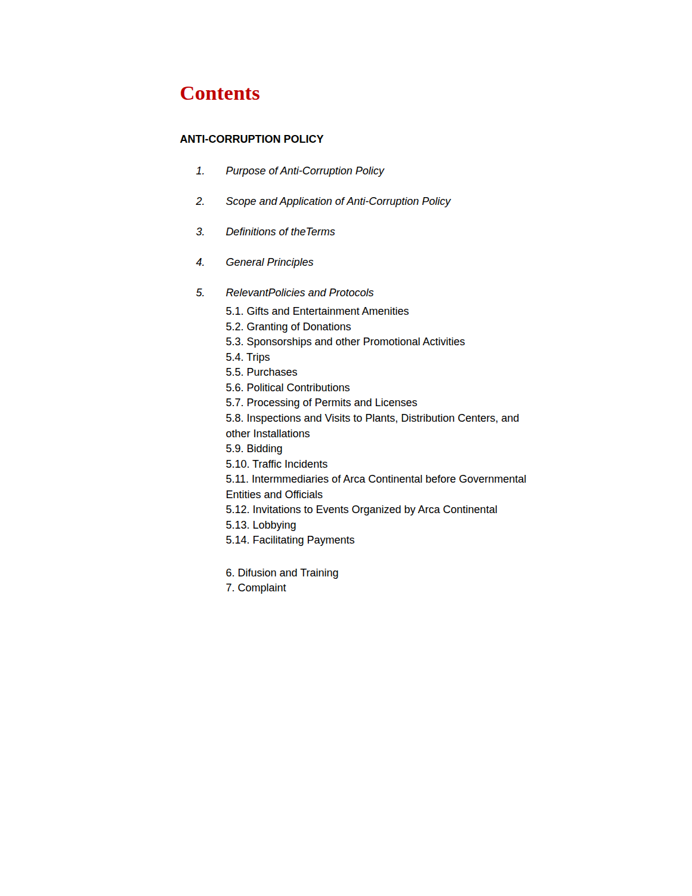Contents
ANTI-CORRUPTION POLICY
Purpose of Anti-Corruption Policy
Scope and Application of Anti-Corruption Policy
Definitions of theTerms
General Principles
RelevantPolicies and Protocols
5.1. Gifts and Entertainment Amenities
5.2. Granting of Donations
5.3. Sponsorships and other Promotional Activities
5.4. Trips
5.5. Purchases
5.6. Political Contributions
5.7. Processing of Permits and Licenses
5.8. Inspections and Visits to Plants, Distribution Centers, and other Installations
5.9. Bidding
5.10. Traffic Incidents
5.11. Intermmediaries of Arca Continental before Governmental Entities and Officials
5.12. Invitations to Events Organized by Arca Continental
5.13. Lobbying
5.14. Facilitating Payments
6. Difusion and Training
7. Complaint